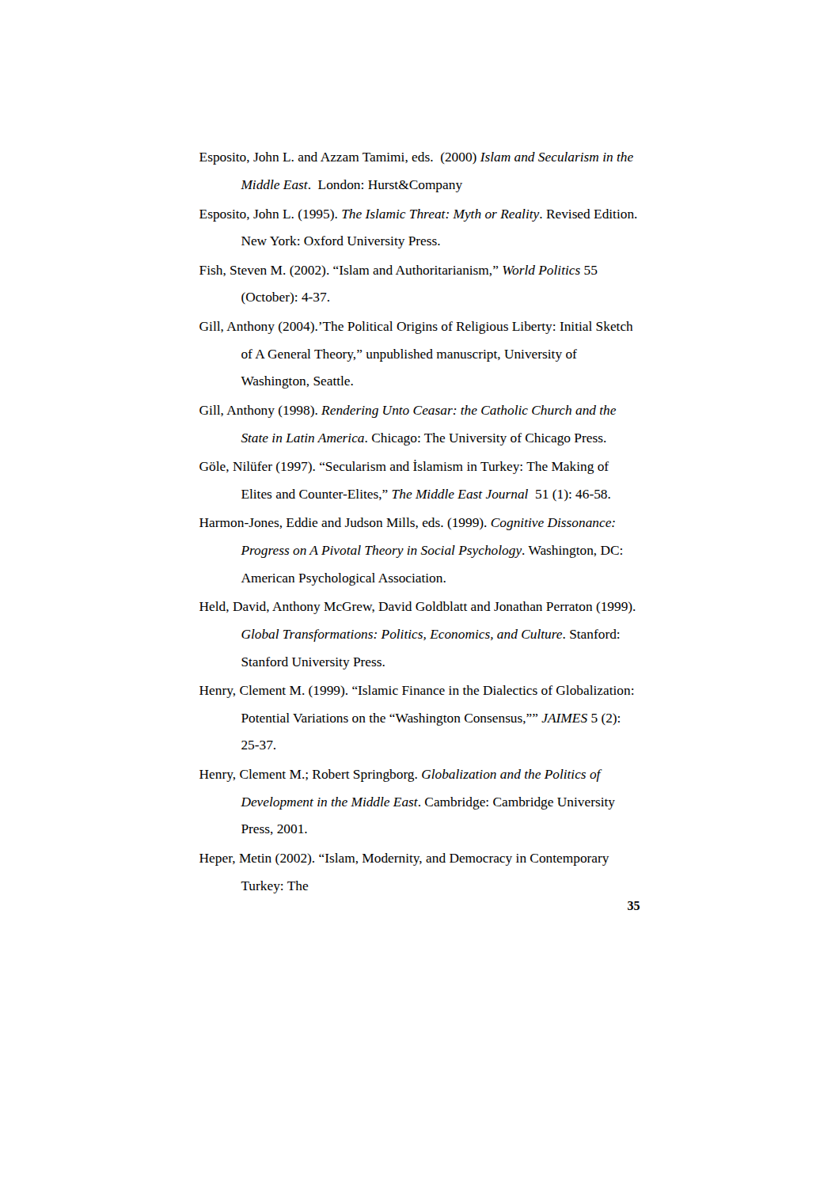Esposito, John L. and Azzam Tamimi, eds. (2000) Islam and Secularism in the Middle East. London: Hurst&Company
Esposito, John L. (1995). The Islamic Threat: Myth or Reality. Revised Edition. New York: Oxford University Press.
Fish, Steven M. (2002). “Islam and Authoritarianism,” World Politics 55 (October): 4-37.
Gill, Anthony (2004).’The Political Origins of Religious Liberty: Initial Sketch of A General Theory,” unpublished manuscript, University of Washington, Seattle.
Gill, Anthony (1998). Rendering Unto Ceasar: the Catholic Church and the State in Latin America. Chicago: The University of Chicago Press.
Göle, Nilüfer (1997). “Secularism and İslamism in Turkey: The Making of Elites and Counter-Elites,” The Middle East Journal 51 (1): 46-58.
Harmon-Jones, Eddie and Judson Mills, eds. (1999). Cognitive Dissonance: Progress on A Pivotal Theory in Social Psychology. Washington, DC: American Psychological Association.
Held, David, Anthony McGrew, David Goldblatt and Jonathan Perraton (1999). Global Transformations: Politics, Economics, and Culture. Stanford: Stanford University Press.
Henry, Clement M. (1999). “Islamic Finance in the Dialectics of Globalization: Potential Variations on the “Washington Consensus,”” JAIMES 5 (2): 25-37.
Henry, Clement M.; Robert Springborg. Globalization and the Politics of Development in the Middle East. Cambridge: Cambridge University Press, 2001.
Heper, Metin (2002). “Islam, Modernity, and Democracy in Contemporary Turkey: The
35